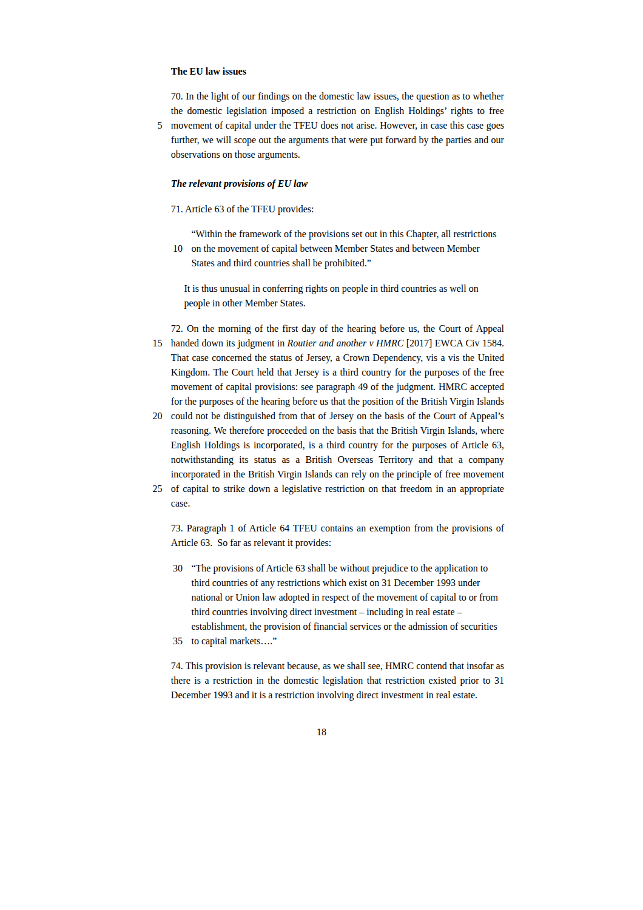The EU law issues
5 70. In the light of our findings on the domestic law issues, the question as to whether the domestic legislation imposed a restriction on English Holdings’ rights to free movement of capital under the TFEU does not arise. However, in case this case goes further, we will scope out the arguments that were put forward by the parties and our observations on those arguments.
The relevant provisions of EU law
71. Article 63 of the TFEU provides:
10
“Within the framework of the provisions set out in this Chapter, all restrictions on the movement of capital between Member States and between Member States and third countries shall be prohibited.”
It is thus unusual in conferring rights on people in third countries as well on people in other Member States.
15 20 25 72. On the morning of the first day of the hearing before us, the Court of Appeal handed down its judgment in Routier and another v HMRC [2017] EWCA Civ 1584. That case concerned the status of Jersey, a Crown Dependency, vis a vis the United Kingdom. The Court held that Jersey is a third country for the purposes of the free movement of capital provisions: see paragraph 49 of the judgment. HMRC accepted for the purposes of the hearing before us that the position of the British Virgin Islands could not be distinguished from that of Jersey on the basis of the Court of Appeal’s reasoning. We therefore proceeded on the basis that the British Virgin Islands, where English Holdings is incorporated, is a third country for the purposes of Article 63, notwithstanding its status as a British Overseas Territory and that a company incorporated in the British Virgin Islands can rely on the principle of free movement of capital to strike down a legislative restriction on that freedom in an appropriate case.
73. Paragraph 1 of Article 64 TFEU contains an exemption from the provisions of Article 63. So far as relevant it provides:
30 35
“The provisions of Article 63 shall be without prejudice to the application to third countries of any restrictions which exist on 31 December 1993 under national or Union law adopted in respect of the movement of capital to or from third countries involving direct investment – including in real estate – establishment, the provision of financial services or the admission of securities to capital markets….”
74. This provision is relevant because, as we shall see, HMRC contend that insofar as there is a restriction in the domestic legislation that restriction existed prior to 31 December 1993 and it is a restriction involving direct investment in real estate.
18